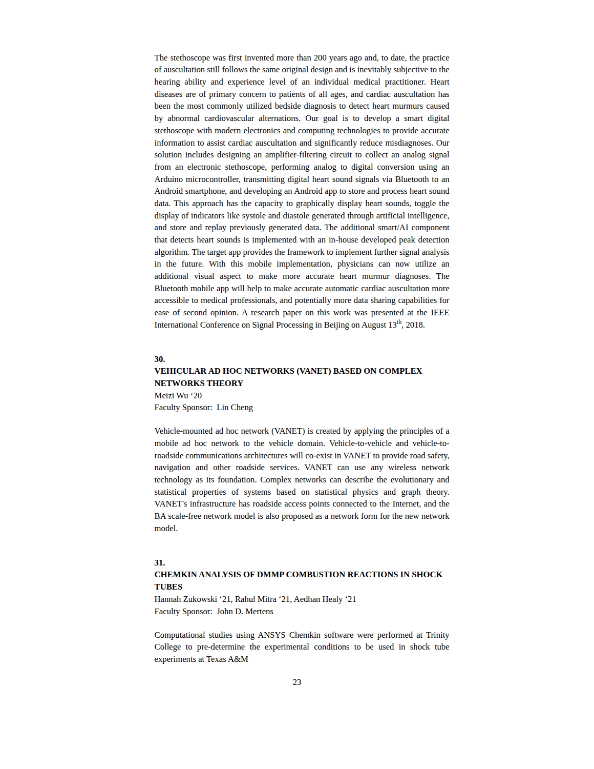The stethoscope was first invented more than 200 years ago and, to date, the practice of auscultation still follows the same original design and is inevitably subjective to the hearing ability and experience level of an individual medical practitioner. Heart diseases are of primary concern to patients of all ages, and cardiac auscultation has been the most commonly utilized bedside diagnosis to detect heart murmurs caused by abnormal cardiovascular alternations. Our goal is to develop a smart digital stethoscope with modern electronics and computing technologies to provide accurate information to assist cardiac auscultation and significantly reduce misdiagnoses. Our solution includes designing an amplifier-filtering circuit to collect an analog signal from an electronic stethoscope, performing analog to digital conversion using an Arduino microcontroller, transmitting digital heart sound signals via Bluetooth to an Android smartphone, and developing an Android app to store and process heart sound data. This approach has the capacity to graphically display heart sounds, toggle the display of indicators like systole and diastole generated through artificial intelligence, and store and replay previously generated data. The additional smart/AI component that detects heart sounds is implemented with an in-house developed peak detection algorithm. The target app provides the framework to implement further signal analysis in the future. With this mobile implementation, physicians can now utilize an additional visual aspect to make more accurate heart murmur diagnoses. The Bluetooth mobile app will help to make accurate automatic cardiac auscultation more accessible to medical professionals, and potentially more data sharing capabilities for ease of second opinion. A research paper on this work was presented at the IEEE International Conference on Signal Processing in Beijing on August 13th, 2018.
30.
Vehicular Ad Hoc Networks (VANET) Based on Complex Networks Theory
Meizi Wu ‘20
Faculty Sponsor: Lin Cheng
Vehicle-mounted ad hoc network (VANET) is created by applying the principles of a mobile ad hoc network to the vehicle domain. Vehicle-to-vehicle and vehicle-to-roadside communications architectures will co-exist in VANET to provide road safety, navigation and other roadside services. VANET can use any wireless network technology as its foundation. Complex networks can describe the evolutionary and statistical properties of systems based on statistical physics and graph theory. VANET's infrastructure has roadside access points connected to the Internet, and the BA scale-free network model is also proposed as a network form for the new network model.
31.
Chemkin Analysis of DMMP Combustion Reactions in Shock Tubes
Hannah Zukowski ‘21, Rahul Mitra ‘21, Aedhan Healy ‘21
Faculty Sponsor: John D. Mertens
Computational studies using ANSYS Chemkin software were performed at Trinity College to pre-determine the experimental conditions to be used in shock tube experiments at Texas A&M
23